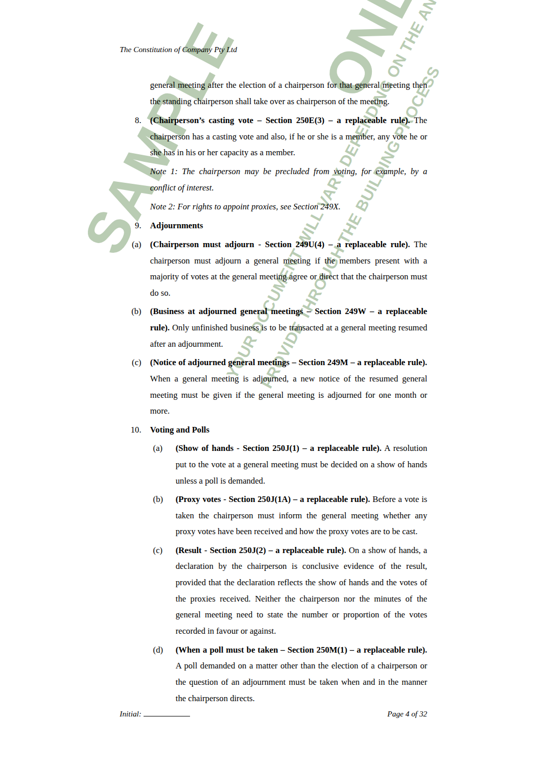SAMPLE
ONLY
YOUR DOCUMENT WILL VARY DEPENDING ON THE ANSWERS YOU
PROVIDE THROUGH THE BUILDING PROCESS
The Constitution of Company Pty Ltd
general meeting after the election of a chairperson for that general meeting then the standing chairperson shall take over as chairperson of the meeting.
8.
(Chairperson’s casting vote – Section 250E(3) – a replaceable rule). The chairperson has a casting vote and also, if he or she is a member, any vote he or she has in his or her capacity as a member.
Note 1: The chairperson may be precluded from voting, for example, by a conflict of interest.
Note 2: For rights to appoint proxies, see Section 249X.
9.
Adjournments
(a)
(Chairperson must adjourn - Section 249U(4) – a replaceable rule). The chairperson must adjourn a general meeting if the members present with a majority of votes at the general meeting agree or direct that the chairperson must do so.
(b)
(Business at adjourned general meetings – Section 249W – a replaceable rule). Only unfinished business is to be transacted at a general meeting resumed after an adjournment.
(c)
(Notice of adjourned general meetings – Section 249M – a replaceable rule). When a general meeting is adjourned, a new notice of the resumed general meeting must be given if the general meeting is adjourned for one month or more.
10.
Voting and Polls
(a)
(Show of hands - Section 250J(1) – a replaceable rule). A resolution put to the vote at a general meeting must be decided on a show of hands unless a poll is demanded.
(b)
(Proxy votes - Section 250J(1A) – a replaceable rule). Before a vote is taken the chairperson must inform the general meeting whether any proxy votes have been received and how the proxy votes are to be cast.
(c)
(Result - Section 250J(2) – a replaceable rule). On a show of hands, a declaration by the chairperson is conclusive evidence of the result, provided that the declaration reflects the show of hands and the votes of the proxies received. Neither the chairperson nor the minutes of the general meeting need to state the number or proportion of the votes recorded in favour or against.
(d)
(When a poll must be taken – Section 250M(1) – a replaceable rule). A poll demanded on a matter other than the election of a chairperson or the question of an adjournment must be taken when and in the manner the chairperson directs.
Initial:
Page 4 of 32